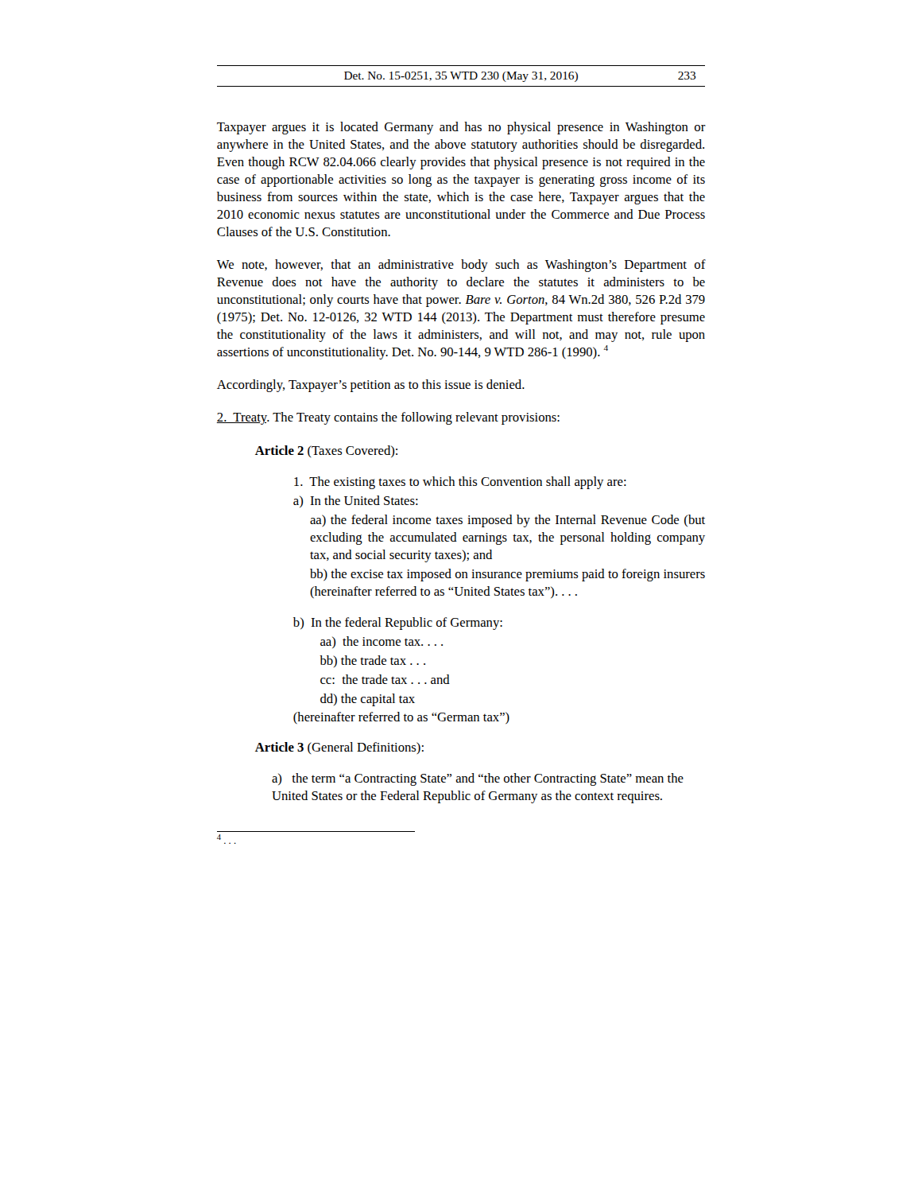Det. No. 15-0251, 35 WTD 230 (May 31, 2016) 233
Taxpayer argues it is located Germany and has no physical presence in Washington or anywhere in the United States, and the above statutory authorities should be disregarded. Even though RCW 82.04.066 clearly provides that physical presence is not required in the case of apportionable activities so long as the taxpayer is generating gross income of its business from sources within the state, which is the case here, Taxpayer argues that the 2010 economic nexus statutes are unconstitutional under the Commerce and Due Process Clauses of the U.S. Constitution.
We note, however, that an administrative body such as Washington’s Department of Revenue does not have the authority to declare the statutes it administers to be unconstitutional; only courts have that power. Bare v. Gorton, 84 Wn.2d 380, 526 P.2d 379 (1975); Det. No. 12-0126, 32 WTD 144 (2013). The Department must therefore presume the constitutionality of the laws it administers, and will not, and may not, rule upon assertions of unconstitutionality. Det. No. 90-144, 9 WTD 286-1 (1990). 4
Accordingly, Taxpayer’s petition as to this issue is denied.
2. Treaty. The Treaty contains the following relevant provisions:
Article 2 (Taxes Covered):
1. The existing taxes to which this Convention shall apply are:
a) In the United States:
aa) the federal income taxes imposed by the Internal Revenue Code (but excluding the accumulated earnings tax, the personal holding company tax, and social security taxes); and
bb) the excise tax imposed on insurance premiums paid to foreign insurers (hereinafter referred to as “United States tax”). . . .
b) In the federal Republic of Germany:
aa) the income tax. . . .
bb) the trade tax . . .
cc: the trade tax . . . and
dd) the capital tax
(hereinafter referred to as “German tax”)
Article 3 (General Definitions):
a) the term “a Contracting State” and “the other Contracting State” mean the United States or the Federal Republic of Germany as the context requires.
4 . . .